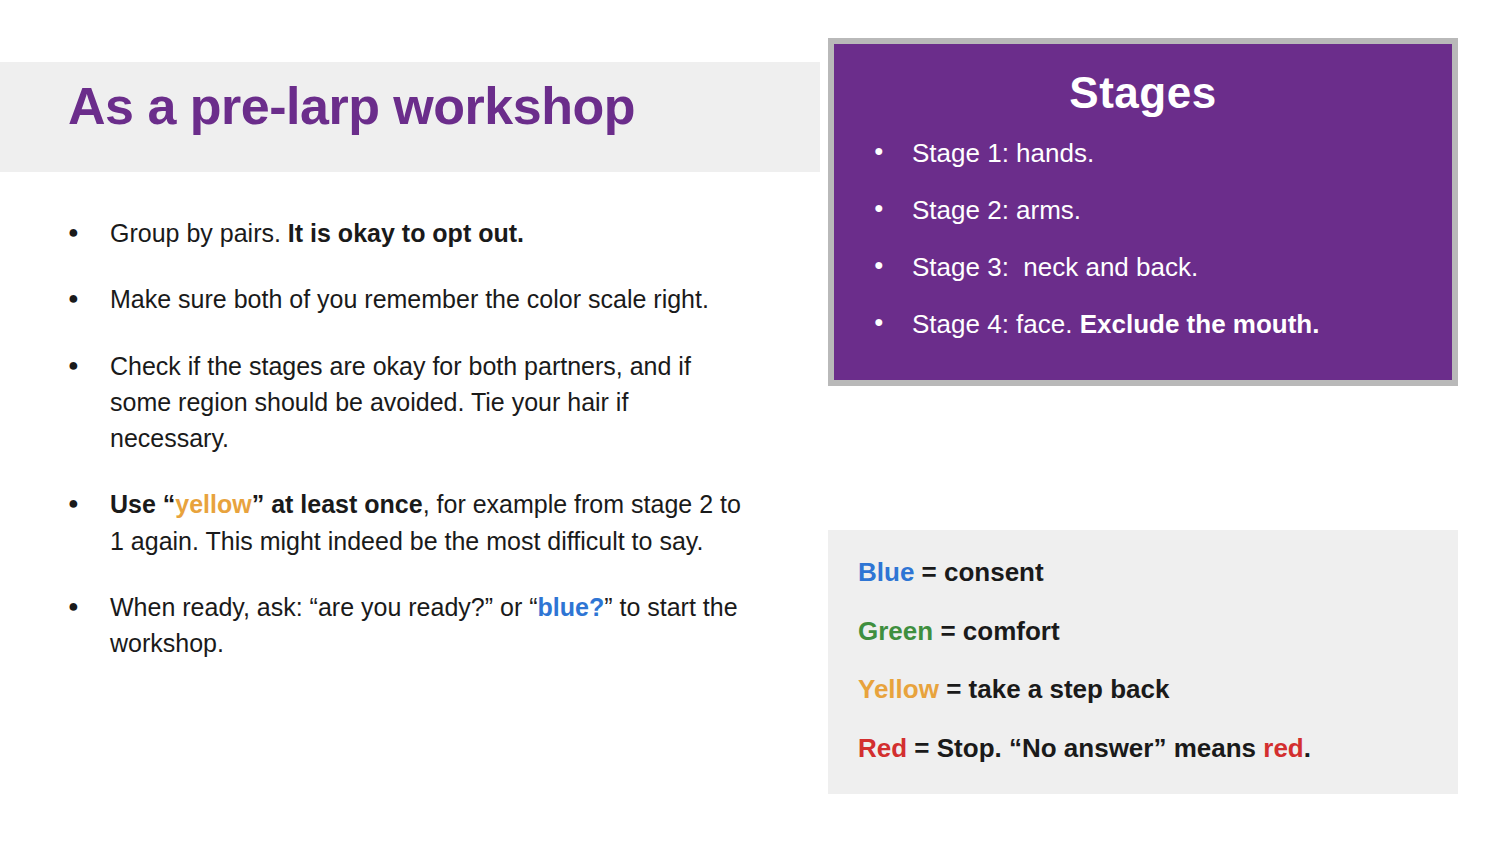As a pre-larp workshop
Group by pairs. It is okay to opt out.
Make sure both of you remember the color scale right.
Check if the stages are okay for both partners, and if some region should be avoided. Tie your hair if necessary.
Use “yellow” at least once, for example from stage 2 to 1 again. This might indeed be the most difficult to say.
When ready, ask: “are you ready?” or “blue?” to start the workshop.
Stages
Stage 1: hands.
Stage 2: arms.
Stage 3: neck and back.
Stage 4: face. Exclude the mouth.
Blue = consent
Green = comfort
Yellow = take a step back
Red = Stop. “No answer” means red.